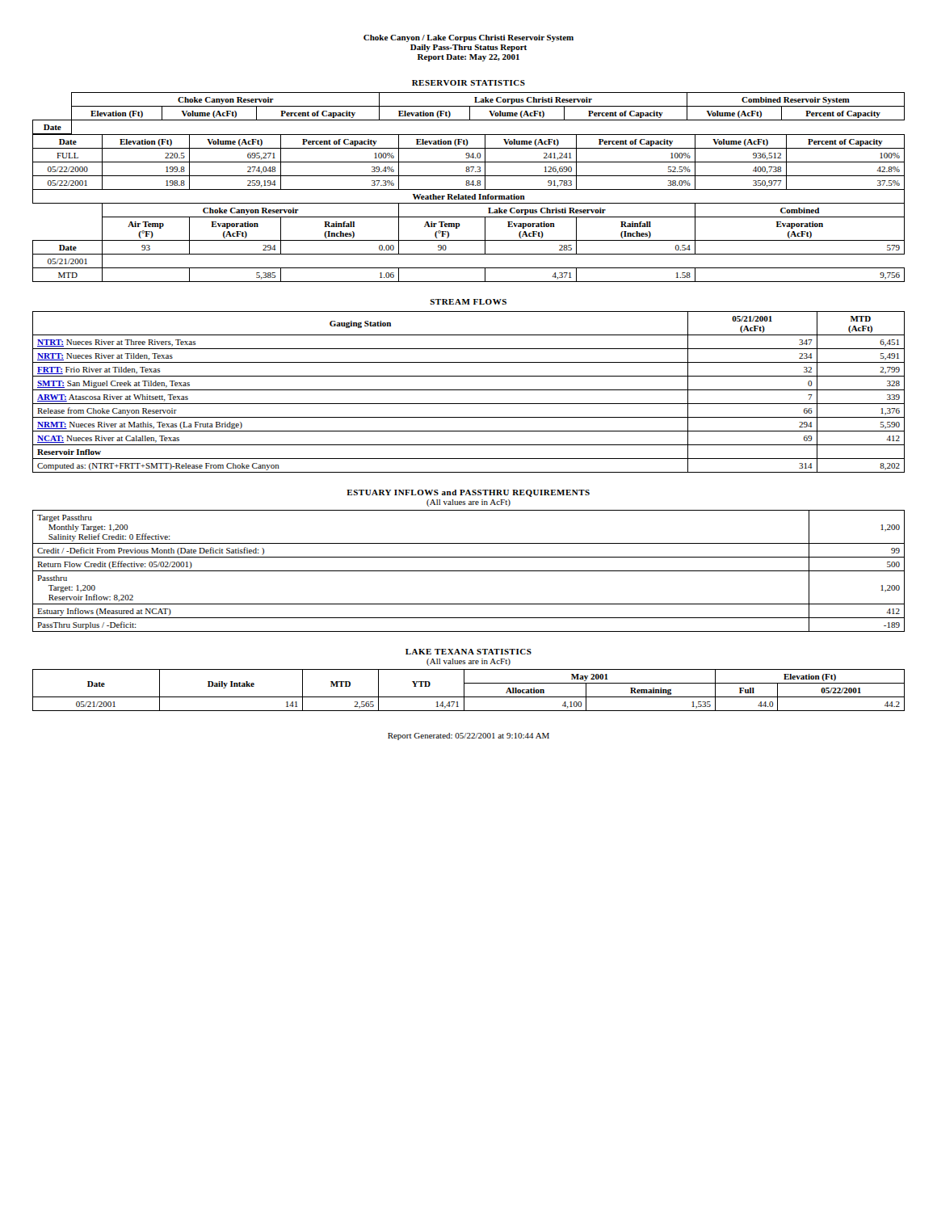Choke Canyon / Lake Corpus Christi Reservoir System
Daily Pass-Thru Status Report
Report Date: May 22, 2001
RESERVOIR STATISTICS
| | Choke Canyon Reservoir | Lake Corpus Christi Reservoir | Combined Reservoir System |
| Elevation (Ft) | Volume (AcFt) | Percent of Capacity | Elevation (Ft) | Volume (AcFt) | Percent of Capacity | Volume (AcFt) | Percent of Capacity |
| Date | |
| Date | Elevation (Ft) | Volume (AcFt) | Percent of Capacity | Elevation (Ft) | Volume (AcFt) | Percent of Capacity | Volume (AcFt) | Percent of Capacity |
| FULL | 220.5 | 695,271 | 100% | 94.0 | 241,241 | 100% | 936,512 | 100% |
| 05/22/2000 | 199.8 | 274,048 | 39.4% | 87.3 | 126,690 | 52.5% | 400,738 | 42.8% |
| 05/22/2001 | 198.8 | 259,194 | 37.3% | 84.8 | 91,783 | 38.0% | 350,977 | 37.5% |
| Weather Related Information |
| | Choke Canyon Reservoir | Lake Corpus Christi Reservoir | Combined |
| Air Temp (°F) | Evaporation (AcFt) | Rainfall (Inches) | Air Temp (°F) | Evaporation (AcFt) | Rainfall (Inches) | Evaporation (AcFt) |
| Date | 93 | 294 | 0.00 | 90 | 285 | 0.54 | 579 |
| 05/21/2001 | |
| MTD | | 5,385 | 1.06 | | 4,371 | 1.58 | 9,756 |
STREAM FLOWS
| Gauging Station | 05/21/2001 (AcFt) | MTD (AcFt) |
| NTRT: Nueces River at Three Rivers, Texas | 347 | 6,451 |
| NRTT: Nueces River at Tilden, Texas | 234 | 5,491 |
| FRTT: Frio River at Tilden, Texas | 32 | 2,799 |
| SMTT: San Miguel Creek at Tilden, Texas | 0 | 328 |
| ARWT: Atascosa River at Whitsett, Texas | 7 | 339 |
| Release from Choke Canyon Reservoir | 66 | 1,376 |
| NRMT: Nueces River at Mathis, Texas (La Fruta Bridge) | 294 | 5,590 |
| NCAT: Nueces River at Calallen, Texas | 69 | 412 |
| Reservoir Inflow | | |
| Computed as: (NTRT+FRTT+SMTT)-Release From Choke Canyon | 314 | 8,202 |
ESTUARY INFLOWS and PASSTHRU REQUIREMENTS
(All values are in AcFt)
| Target Passthru Monthly Target: 1,200 Salinity Relief Credit: 0 Effective: | 1,200 |
| Credit / -Deficit From Previous Month (Date Deficit Satisfied: ) | 99 |
| Return Flow Credit (Effective: 05/02/2001) | 500 |
| Passthru Target: 1,200 Reservoir Inflow: 8,202 | 1,200 |
| Estuary Inflows (Measured at NCAT) | 412 |
| PassThru Surplus / -Deficit: | -189 |
LAKE TEXANA STATISTICS
(All values are in AcFt)
| Date | Daily Intake | MTD | YTD | May 2001 | Elevation (Ft) |
| Allocation | Remaining | Full | 05/22/2001 |
| 05/21/2001 | 141 | 2,565 | 14,471 | 4,100 | 1,535 | 44.0 | 44.2 |
Report Generated: 05/22/2001 at 9:10:44 AM